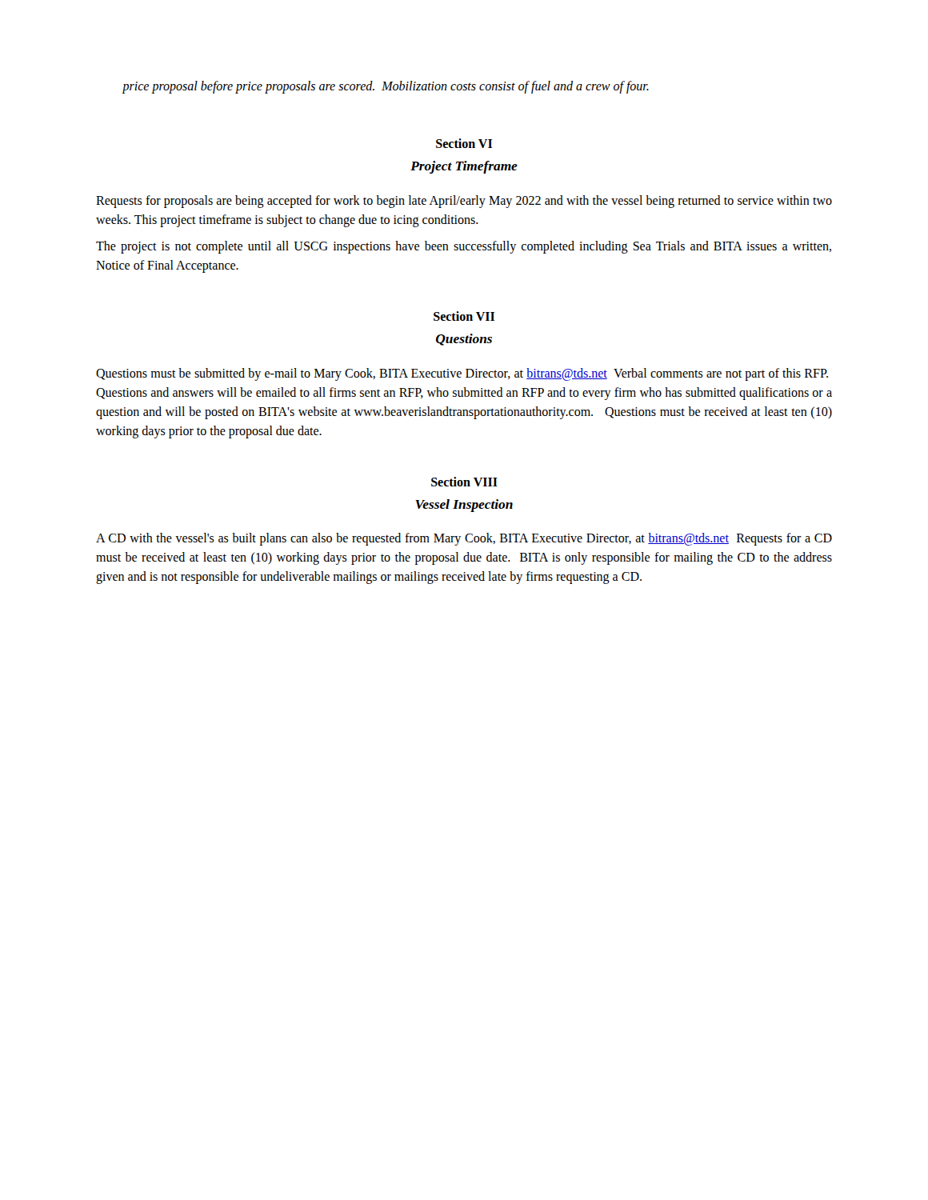price proposal before price proposals are scored. Mobilization costs consist of fuel and a crew of four.
Section VI
Project Timeframe
Requests for proposals are being accepted for work to begin late April/early May 2022 and with the vessel being returned to service within two weeks. This project timeframe is subject to change due to icing conditions.
The project is not complete until all USCG inspections have been successfully completed including Sea Trials and BITA issues a written, Notice of Final Acceptance.
Section VII
Questions
Questions must be submitted by e-mail to Mary Cook, BITA Executive Director, at bitrans@tds.net Verbal comments are not part of this RFP. Questions and answers will be emailed to all firms sent an RFP, who submitted an RFP and to every firm who has submitted qualifications or a question and will be posted on BITA's website at www.beaverislandtransportationauthority.com. Questions must be received at least ten (10) working days prior to the proposal due date.
Section VIII
Vessel Inspection
A CD with the vessel's as built plans can also be requested from Mary Cook, BITA Executive Director, at bitrans@tds.net Requests for a CD must be received at least ten (10) working days prior to the proposal due date. BITA is only responsible for mailing the CD to the address given and is not responsible for undeliverable mailings or mailings received late by firms requesting a CD.